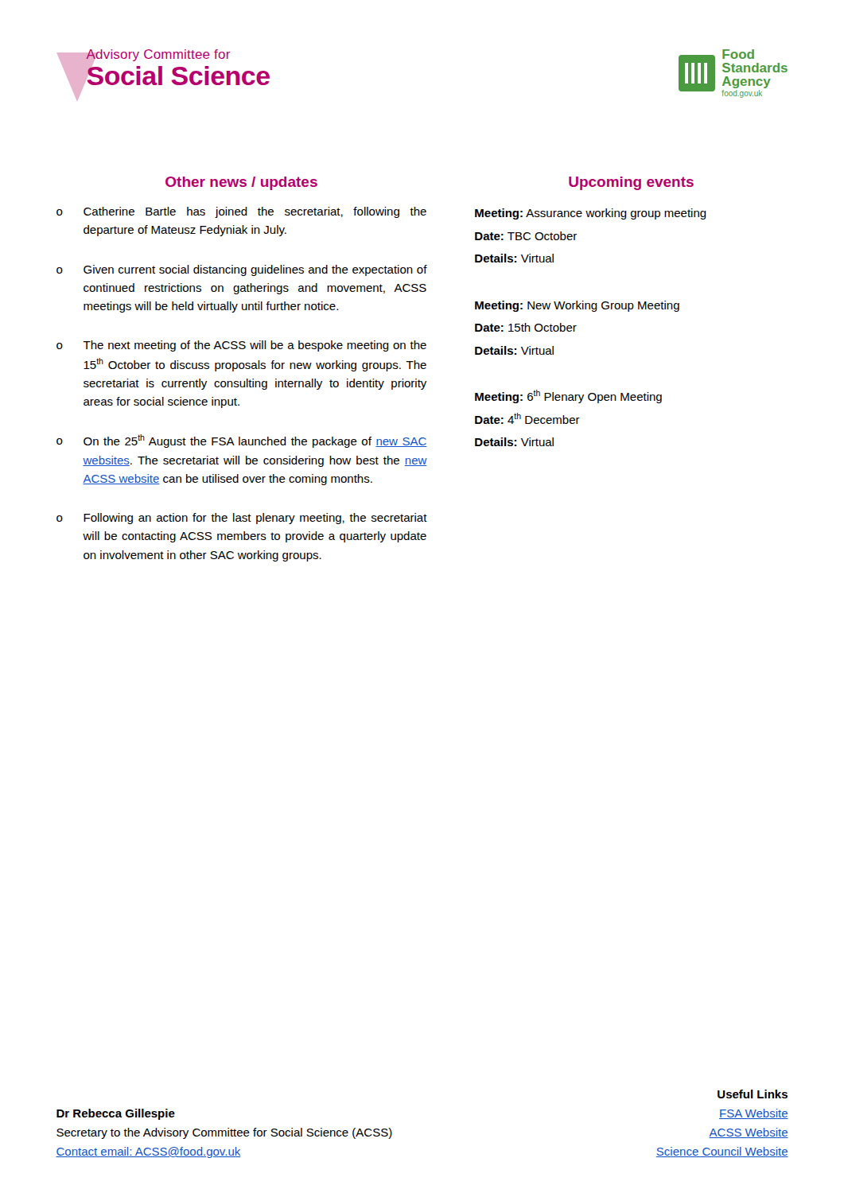Advisory Committee for
Social Science
Food
Standards
Agency
food.gov.uk
Other news / updates
o Catherine Bartle has joined the secretariat, following the departure of Mateusz Fedyniak in July.
o Given current social distancing guidelines and the expectation of continued restrictions on gatherings and movement, ACSS meetings will be held virtually until further notice.
o The next meeting of the ACSS will be a bespoke meeting on the 15th October to discuss proposals for new working groups. The secretariat is currently consulting internally to identity priority areas for social science input.
o On the 25th August the FSA launched the package of new SAC websites. The secretariat will be considering how best the new ACSS website can be utilised over the coming months.
o Following an action for the last plenary meeting, the secretariat will be contacting ACSS members to provide a quarterly update on involvement in other SAC working groups.
Upcoming events
Meeting: Assurance working group meeting
Date: TBC October
Details: Virtual
Meeting: New Working Group Meeting
Date: 15th October
Details: Virtual
Meeting: 6th Plenary Open Meeting
Date: 4th December
Details: Virtual
Dr Rebecca Gillespie
Secretary to the Advisory Committee for Social Science (ACSS)
Contact email: ACSS@food.gov.uk
Useful Links
FSA Website
ACSS Website
Science Council Website